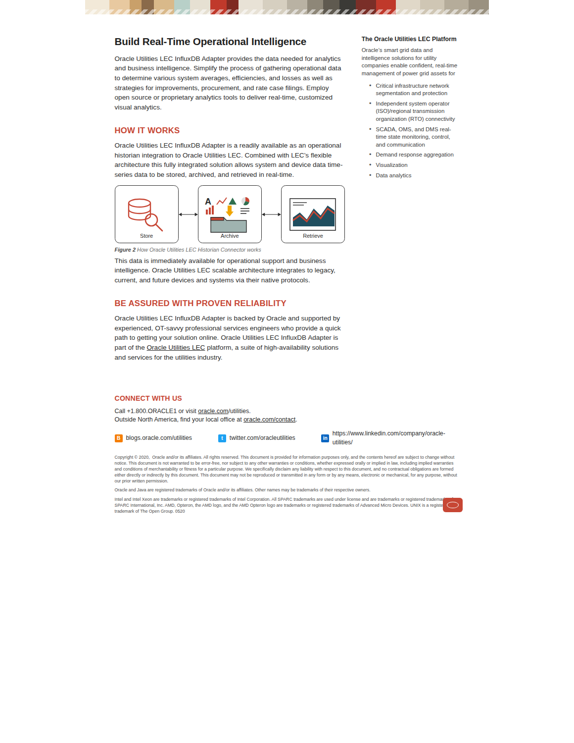Build Real-Time Operational Intelligence
Oracle Utilities LEC InfluxDB Adapter provides the data needed for analytics and business intelligence. Simplify the process of gathering operational data to determine various system averages, efficiencies, and losses as well as strategies for improvements, procurement, and rate case filings. Employ open source or proprietary analytics tools to deliver real-time, customized visual analytics.
HOW IT WORKS
Oracle Utilities LEC InfluxDB Adapter is a readily available as an operational historian integration to Oracle Utilities LEC. Combined with LEC’s flexible architecture this fully integrated solution allows system and device data time-series data to be stored, archived, and retrieved in real-time.
Store
A
Archive
Retrieve
Figure 2 How Oracle Utilities LEC Historian Connector works
This data is immediately available for operational support and business intelligence. Oracle Utilities LEC scalable architecture integrates to legacy, current, and future devices and systems via their native protocols.
BE ASSURED WITH PROVEN RELIABILITY
Oracle Utilities LEC InfluxDB Adapter is backed by Oracle and supported by experienced, OT-savvy professional services engineers who provide a quick path to getting your solution online. Oracle Utilities LEC InfluxDB Adapter is part of the Oracle Utilities LEC platform, a suite of high-availability solutions and services for the utilities industry.
The Oracle Utilities LEC Platform
Oracle’s smart grid data and intelligence solutions for utility companies enable confident, real-time management of power grid assets for
Critical infrastructure network segmentation and protection
Independent system operator (ISO)/regional transmission organization (RTO) connectivity
SCADA, OMS, and DMS real-time state monitoring, control, and communication
Demand response aggregation
Visualization
Data analytics
CONNECT WITH US
Call +1.800.ORACLE1 or visit oracle.com/utilities.
Outside North America, find your local office at oracle.com/contact.
Bblogs.oracle.com/utilities
ttwitter.com/oracleutilities
in https://www.linkedin.com/company/oracle-utilities/
Copyright © 2020, Oracle and/or its affiliates. All rights reserved. This document is provided for information purposes only, and the contents hereof are subject to change without notice. This document is not warranted to be error-free, nor subject to any other warranties or conditions, whether expressed orally or implied in law, including implied warranties and conditions of merchantability or fitness for a particular purpose. We specifically disclaim any liability with respect to this document, and no contractual obligations are formed either directly or indirectly by this document. This document may not be reproduced or transmitted in any form or by any means, electronic or mechanical, for any purpose, without our prior written permission.
Oracle and Java are registered trademarks of Oracle and/or its affiliates. Other names may be trademarks of their respective owners.
Intel and Intel Xeon are trademarks or registered trademarks of Intel Corporation. All SPARC trademarks are used under license and are trademarks or registered trademarks of SPARC International, Inc. AMD, Opteron, the AMD logo, and the AMD Opteron logo are trademarks or registered trademarks of Advanced Micro Devices. UNIX is a registered trademark of The Open Group. 0520